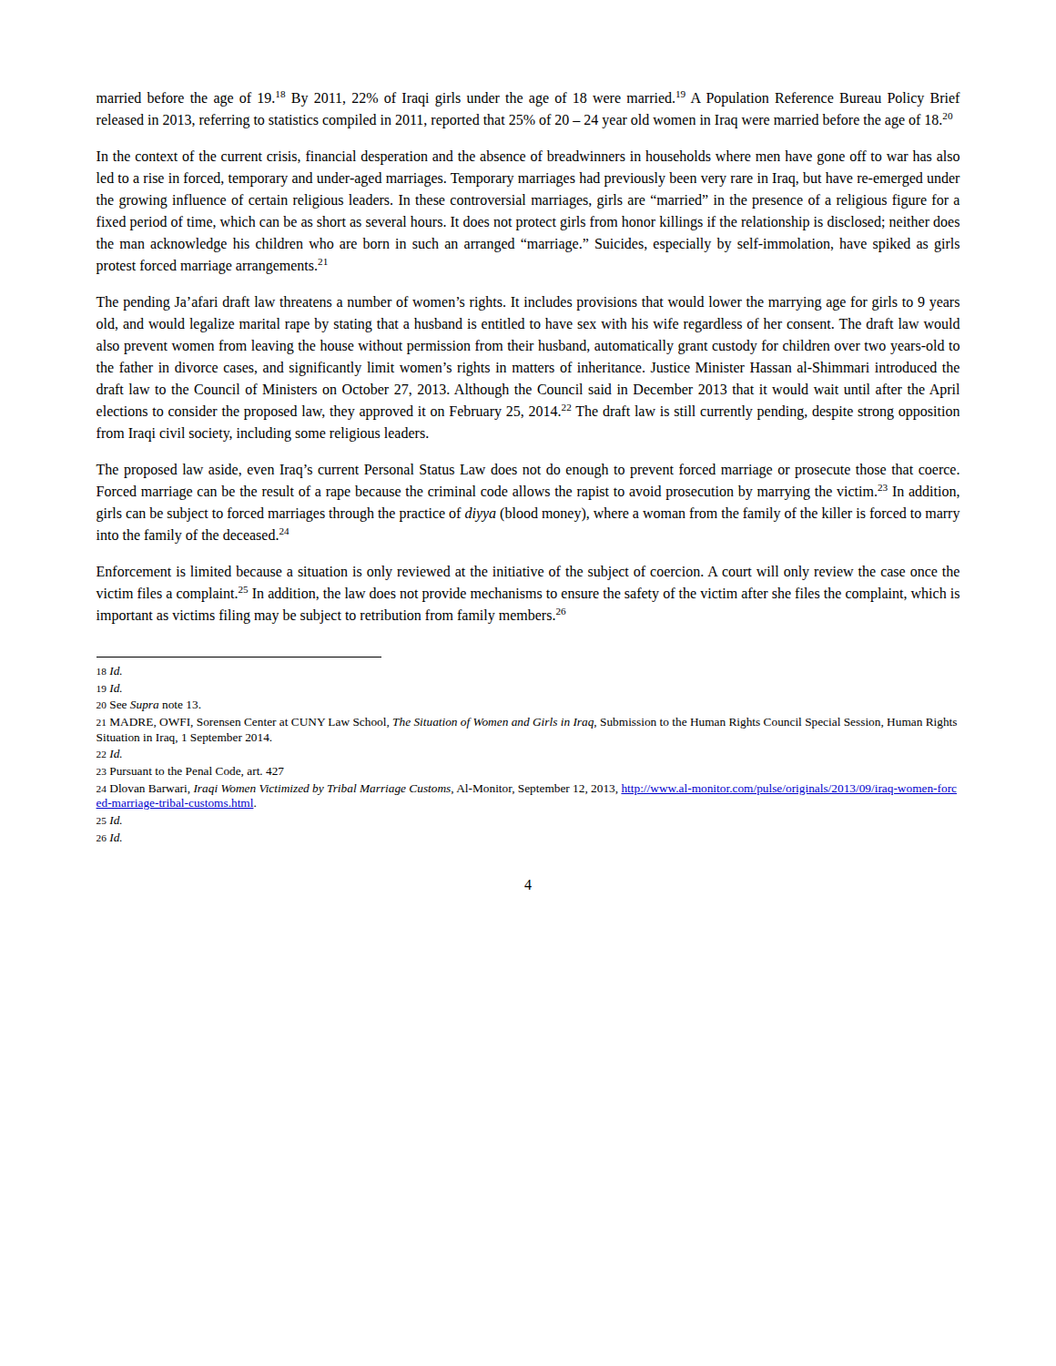married before the age of 19.18 By 2011, 22% of Iraqi girls under the age of 18 were married.19 A Population Reference Bureau Policy Brief released in 2013, referring to statistics compiled in 2011, reported that 25% of 20 – 24 year old women in Iraq were married before the age of 18.20
In the context of the current crisis, financial desperation and the absence of breadwinners in households where men have gone off to war has also led to a rise in forced, temporary and under-aged marriages. Temporary marriages had previously been very rare in Iraq, but have re-emerged under the growing influence of certain religious leaders. In these controversial marriages, girls are “married” in the presence of a religious figure for a fixed period of time, which can be as short as several hours. It does not protect girls from honor killings if the relationship is disclosed; neither does the man acknowledge his children who are born in such an arranged “marriage.” Suicides, especially by self-immolation, have spiked as girls protest forced marriage arrangements.21
The pending Ja’afari draft law threatens a number of women’s rights. It includes provisions that would lower the marrying age for girls to 9 years old, and would legalize marital rape by stating that a husband is entitled to have sex with his wife regardless of her consent. The draft law would also prevent women from leaving the house without permission from their husband, automatically grant custody for children over two years-old to the father in divorce cases, and significantly limit women’s rights in matters of inheritance. Justice Minister Hassan al-Shimmari introduced the draft law to the Council of Ministers on October 27, 2013. Although the Council said in December 2013 that it would wait until after the April elections to consider the proposed law, they approved it on February 25, 2014.22 The draft law is still currently pending, despite strong opposition from Iraqi civil society, including some religious leaders.
The proposed law aside, even Iraq’s current Personal Status Law does not do enough to prevent forced marriage or prosecute those that coerce. Forced marriage can be the result of a rape because the criminal code allows the rapist to avoid prosecution by marrying the victim.23 In addition, girls can be subject to forced marriages through the practice of diyya (blood money), where a woman from the family of the killer is forced to marry into the family of the deceased.24
Enforcement is limited because a situation is only reviewed at the initiative of the subject of coercion. A court will only review the case once the victim files a complaint.25 In addition, the law does not provide mechanisms to ensure the safety of the victim after she files the complaint, which is important as victims filing may be subject to retribution from family members.26
18 Id.
19 Id.
20 See Supra note 13.
21 MADRE, OWFI, Sorensen Center at CUNY Law School, The Situation of Women and Girls in Iraq, Submission to the Human Rights Council Special Session, Human Rights Situation in Iraq, 1 September 2014.
22 Id.
23 Pursuant to the Penal Code, art. 427
24 Dlovan Barwari, Iraqi Women Victimized by Tribal Marriage Customs, Al-Monitor, September 12, 2013, http://www.al-monitor.com/pulse/originals/2013/09/iraq-women-forced-marriage-tribal-customs.html.
25 Id.
26 Id.
4